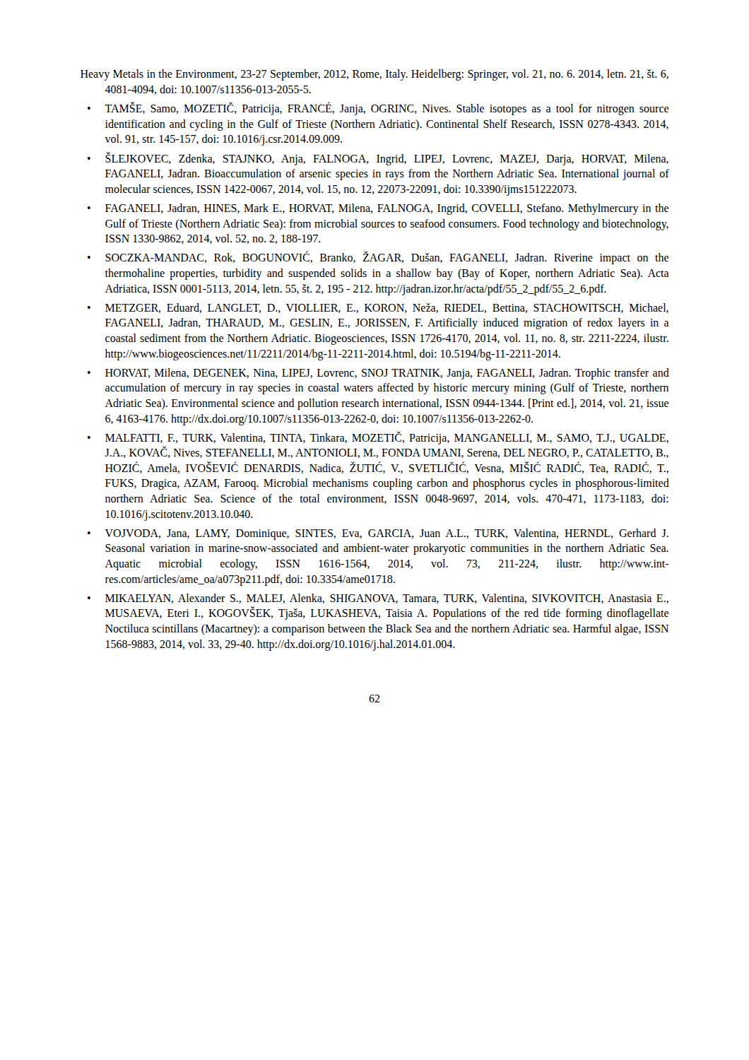Heavy Metals in the Environment, 23-27 September, 2012, Rome, Italy. Heidelberg: Springer, vol. 21, no. 6. 2014, letn. 21, št. 6, 4081-4094, doi: 10.1007/s11356-013-2055-5.
TAMŠE, Samo, MOZETIČ, Patricija, FRANCÉ, Janja, OGRINC, Nives. Stable isotopes as a tool for nitrogen source identification and cycling in the Gulf of Trieste (Northern Adriatic). Continental Shelf Research, ISSN 0278-4343. 2014, vol. 91, str. 145-157, doi: 10.1016/j.csr.2014.09.009.
ŠLEJKOVEC, Zdenka, STAJNKO, Anja, FALNOGA, Ingrid, LIPEJ, Lovrenc, MAZEJ, Darja, HORVAT, Milena, FAGANELI, Jadran. Bioaccumulation of arsenic species in rays from the Northern Adriatic Sea. International journal of molecular sciences, ISSN 1422-0067, 2014, vol. 15, no. 12, 22073-22091, doi: 10.3390/ijms151222073.
FAGANELI, Jadran, HINES, Mark E., HORVAT, Milena, FALNOGA, Ingrid, COVELLI, Stefano. Methylmercury in the Gulf of Trieste (Northern Adriatic Sea): from microbial sources to seafood consumers. Food technology and biotechnology, ISSN 1330-9862, 2014, vol. 52, no. 2, 188-197.
SOCZKA-MANDAC, Rok, BOGUNOVIĆ, Branko, ŽAGAR, Dušan, FAGANELI, Jadran. Riverine impact on the thermohaline properties, turbidity and suspended solids in a shallow bay (Bay of Koper, northern Adriatic Sea). Acta Adriatica, ISSN 0001-5113, 2014, letn. 55, št. 2, 195 - 212. http://jadran.izor.hr/acta/pdf/55_2_pdf/55_2_6.pdf.
METZGER, Eduard, LANGLET, D., VIOLLIER, E., KORON, Neža, RIEDEL, Bettina, STACHOWITSCH, Michael, FAGANELI, Jadran, THARAUD, M., GESLIN, E., JORISSEN, F. Artificially induced migration of redox layers in a coastal sediment from the Northern Adriatic. Biogeosciences, ISSN 1726-4170, 2014, vol. 11, no. 8, str. 2211-2224, ilustr. http://www.biogeosciences.net/11/2211/2014/bg-11-2211-2014.html, doi: 10.5194/bg-11-2211-2014.
HORVAT, Milena, DEGENEK, Nina, LIPEJ, Lovrenc, SNOJ TRATNIK, Janja, FAGANELI, Jadran. Trophic transfer and accumulation of mercury in ray species in coastal waters affected by historic mercury mining (Gulf of Trieste, northern Adriatic Sea). Environmental science and pollution research international, ISSN 0944-1344. [Print ed.], 2014, vol. 21, issue 6, 4163-4176. http://dx.doi.org/10.1007/s11356-013-2262-0, doi: 10.1007/s11356-013-2262-0.
MALFATTI, F., TURK, Valentina, TINTA, Tinkara, MOZETIČ, Patricija, MANGANELLI, M., SAMO, T.J., UGALDE, J.A., KOVAČ, Nives, STEFANELLI, M., ANTONIOLI, M., FONDA UMANI, Serena, DEL NEGRO, P., CATALETTO, B., HOZIĆ, Amela, IVOŠEVIĆ DENARDIS, Nadica, ŽUTIĆ, V., SVETLIČIĆ, Vesna, MIŠIĆ RADIĆ, Tea, RADIĆ, T., FUKS, Dragica, AZAM, Farooq. Microbial mechanisms coupling carbon and phosphorus cycles in phosphorous-limited northern Adriatic Sea. Science of the total environment, ISSN 0048-9697, 2014, vols. 470-471, 1173-1183, doi: 10.1016/j.scitotenv.2013.10.040.
VOJVODA, Jana, LAMY, Dominique, SINTES, Eva, GARCIA, Juan A.L., TURK, Valentina, HERNDL, Gerhard J. Seasonal variation in marine-snow-associated and ambient-water prokaryotic communities in the northern Adriatic Sea. Aquatic microbial ecology, ISSN 1616-1564, 2014, vol. 73, 211-224, ilustr. http://www.int-res.com/articles/ame_oa/a073p211.pdf, doi: 10.3354/ame01718.
MIKAELYAN, Alexander S., MALEJ, Alenka, SHIGANOVA, Tamara, TURK, Valentina, SIVKOVITCH, Anastasia E., MUSAEVA, Eteri I., KOGOVŠEK, Tjaša, LUKASHEVA, Taisia A. Populations of the red tide forming dinoflagellate Noctiluca scintillans (Macartney): a comparison between the Black Sea and the northern Adriatic sea. Harmful algae, ISSN 1568-9883, 2014, vol. 33, 29-40. http://dx.doi.org/10.1016/j.hal.2014.01.004.
62